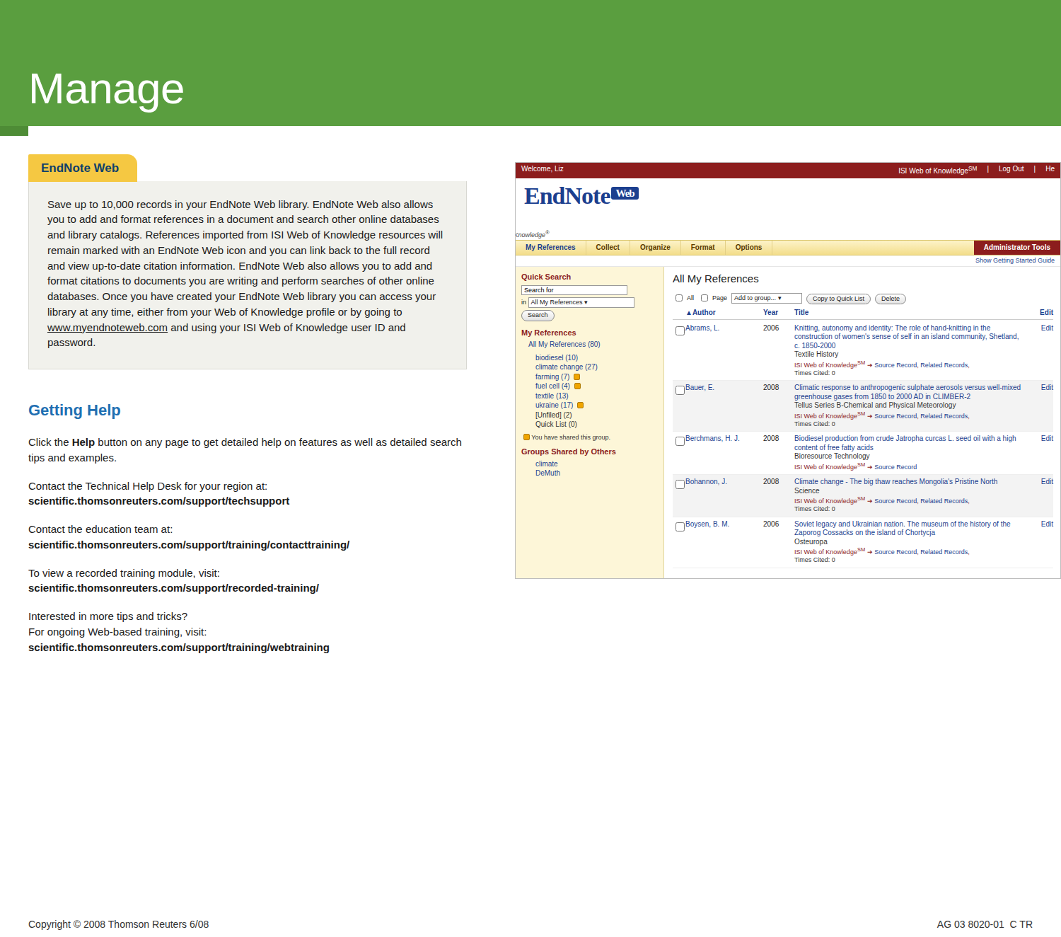Manage
EndNote Web
Save up to 10,000 records in your EndNote Web library. EndNote Web also allows you to add and format references in a document and search other online databases and library catalogs. References imported from ISI Web of Knowledge resources will remain marked with an EndNote Web icon and you can link back to the full record and view up-to-date citation information. EndNote Web also allows you to add and format citations to documents you are writing and perform searches of other online databases. Once you have created your EndNote Web library you can access your library at any time, either from your Web of Knowledge profile or by going to www.myendnoteweb.com and using your ISI Web of Knowledge user ID and password.
Getting Help
Click the Help button on any page to get detailed help on features as well as detailed search tips and examples.
Contact the Technical Help Desk for your region at:
scientific.thomsonreuters.com/support/techsupport
Contact the education team at:
scientific.thomsonreuters.com/support/training/contacttraining/
To view a recorded training module, visit:
scientific.thomsonreuters.com/support/recorded-training/
Interested in more tips and tricks?
For ongoing Web-based training, visit: scientific.thomsonreuters.com/support/training/webtraining
Welcome, Liz ISI Web of KnowledgeSM | Log Out | He
EndNote Web
provided by ISI Web of Knowledge®
My References
Collect
Organize
Format
Options
Administrator Tools
Show Getting Started Guide
Quick Search
in All My References ▾
Search
My References
All My References (80)
biodiesel (10)
climate change (27)
farming (7)
fuel cell (4)
textile (13)
ukraine (17)
[Unfiled] (2)
Quick List (0)
You have shared this group.
Groups Shared by Others
climate
DeMuth
All My References
All Page Add to group... ▾ Copy to Quick List Delete
▲Author
Year
Title
Edit
Abrams, L.
2006
Knitting, autonomy and identity: The role of hand-knitting in the construction of women's sense of self in an island community, Shetland, c. 1850-2000
Textile History
ISI Web of KnowledgeSM ➔ Source Record, Related Records,
Times Cited: 0
Edit
Bauer, E.
2008
Climatic response to anthropogenic sulphate aerosols versus well-mixed greenhouse gases from 1850 to 2000 AD in CLIMBER-2
Tellus Series B-Chemical and Physical Meteorology
ISI Web of KnowledgeSM ➔ Source Record, Related Records,
Times Cited: 0
Edit
Berchmans, H. J.
2008
Biodiesel production from crude Jatropha curcas L. seed oil with a high content of free fatty acids
Bioresource Technology
ISI Web of KnowledgeSM ➔ Source Record
Edit
Bohannon, J.
2008
Climate change - The big thaw reaches Mongolia's Pristine North
Science
ISI Web of KnowledgeSM ➔ Source Record, Related Records,
Times Cited: 0
Edit
Boysen, B. M.
2006
Soviet legacy and Ukrainian nation. The museum of the history of the Zaporog Cossacks on the island of Chortycja
Osteuropa
ISI Web of KnowledgeSM ➔ Source Record, Related Records,
Times Cited: 0
Edit
Copyright © 2008 Thomson Reuters 6/08
AG 03 8020-01 C TR